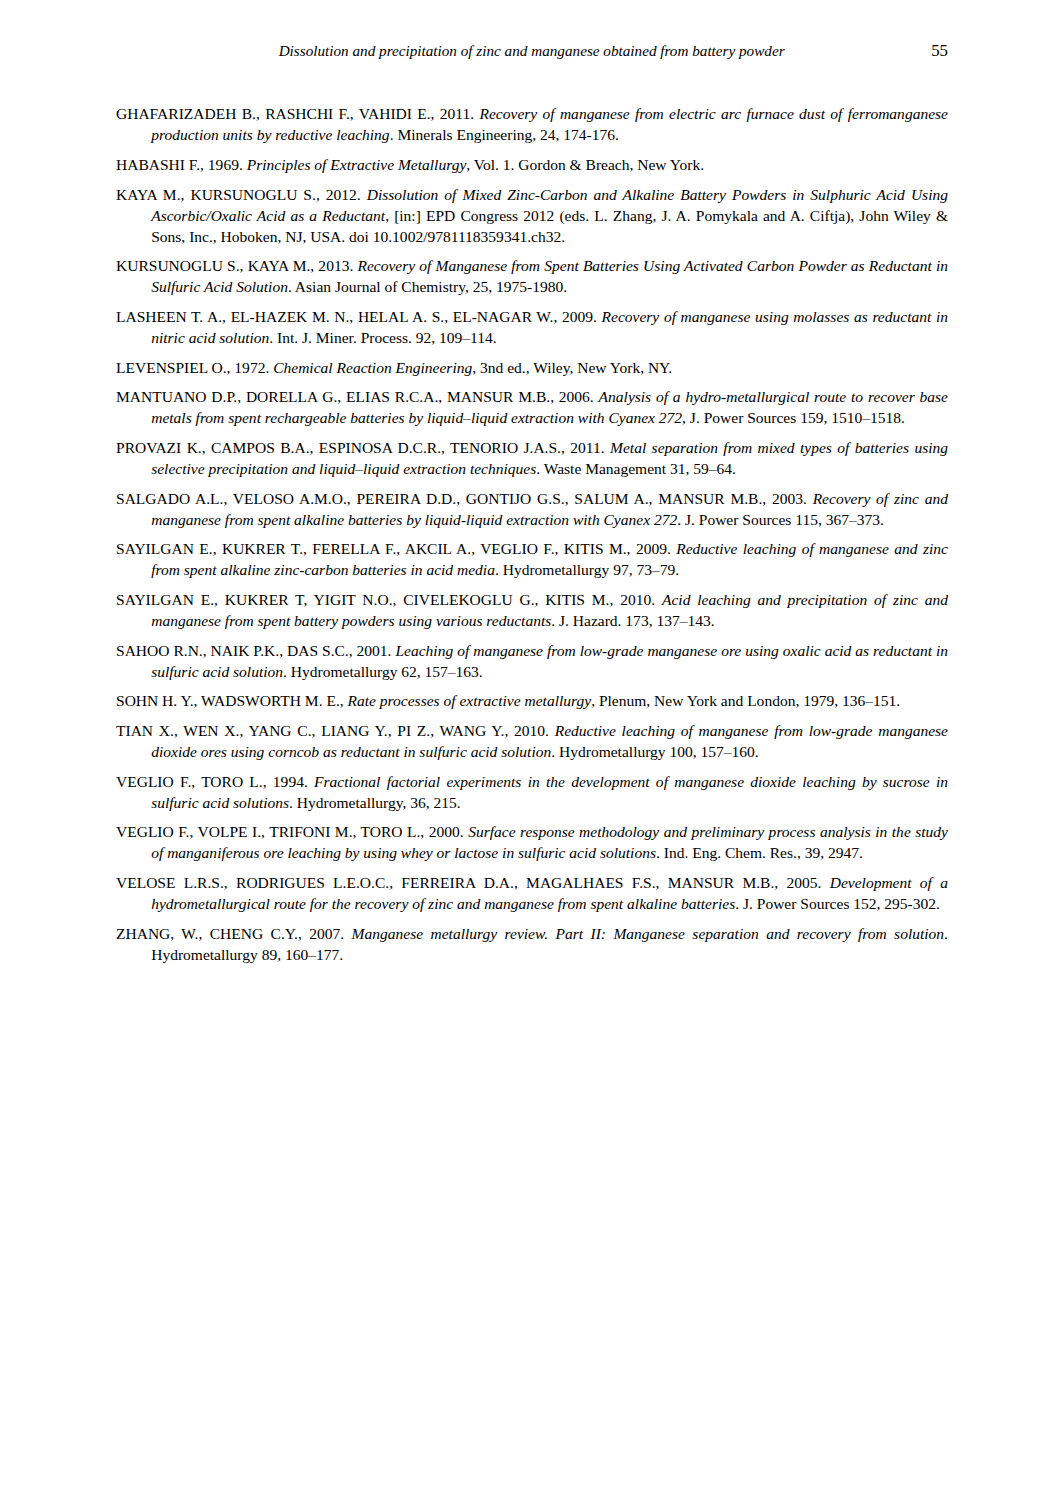Dissolution and precipitation of zinc and manganese obtained from battery powder 55
GHAFARIZADEH B., RASHCHI F., VAHIDI E., 2011. Recovery of manganese from electric arc furnace dust of ferromanganese production units by reductive leaching. Minerals Engineering, 24, 174-176.
HABASHI F., 1969. Principles of Extractive Metallurgy, Vol. 1. Gordon & Breach, New York.
KAYA M., KURSUNOGLU S., 2012. Dissolution of Mixed Zinc-Carbon and Alkaline Battery Powders in Sulphuric Acid Using Ascorbic/Oxalic Acid as a Reductant, [in:] EPD Congress 2012 (eds. L. Zhang, J. A. Pomykala and A. Ciftja), John Wiley & Sons, Inc., Hoboken, NJ, USA. doi 10.1002/9781118359341.ch32.
KURSUNOGLU S., KAYA M., 2013. Recovery of Manganese from Spent Batteries Using Activated Carbon Powder as Reductant in Sulfuric Acid Solution. Asian Journal of Chemistry, 25, 1975-1980.
LASHEEN T. A., EL-HAZEK M. N., HELAL A. S., EL-NAGAR W., 2009. Recovery of manganese using molasses as reductant in nitric acid solution. Int. J. Miner. Process. 92, 109–114.
LEVENSPIEL O., 1972. Chemical Reaction Engineering, 3nd ed., Wiley, New York, NY.
MANTUANO D.P., DORELLA G., ELIAS R.C.A., MANSUR M.B., 2006. Analysis of a hydro-metallurgical route to recover base metals from spent rechargeable batteries by liquid–liquid extraction with Cyanex 272, J. Power Sources 159, 1510–1518.
PROVAZI K., CAMPOS B.A., ESPINOSA D.C.R., TENORIO J.A.S., 2011. Metal separation from mixed types of batteries using selective precipitation and liquid–liquid extraction techniques. Waste Management 31, 59–64.
SALGADO A.L., VELOSO A.M.O., PEREIRA D.D., GONTIJO G.S., SALUM A., MANSUR M.B., 2003. Recovery of zinc and manganese from spent alkaline batteries by liquid-liquid extraction with Cyanex 272. J. Power Sources 115, 367–373.
SAYILGAN E., KUKRER T., FERELLA F., AKCIL A., VEGLIO F., KITIS M., 2009. Reductive leaching of manganese and zinc from spent alkaline zinc-carbon batteries in acid media. Hydrometallurgy 97, 73–79.
SAYILGAN E., KUKRER T, YIGIT N.O., CIVELEKOGLU G., KITIS M., 2010. Acid leaching and precipitation of zinc and manganese from spent battery powders using various reductants. J. Hazard. 173, 137–143.
SAHOO R.N., NAIK P.K., DAS S.C., 2001. Leaching of manganese from low-grade manganese ore using oxalic acid as reductant in sulfuric acid solution. Hydrometallurgy 62, 157–163.
SOHN H. Y., WADSWORTH M. E., Rate processes of extractive metallurgy, Plenum, New York and London, 1979, 136–151.
TIAN X., WEN X., YANG C., LIANG Y., PI Z., WANG Y., 2010. Reductive leaching of manganese from low-grade manganese dioxide ores using corncob as reductant in sulfuric acid solution. Hydrometallurgy 100, 157–160.
VEGLIO F., TORO L., 1994. Fractional factorial experiments in the development of manganese dioxide leaching by sucrose in sulfuric acid solutions. Hydrometallurgy, 36, 215.
VEGLIO F., VOLPE I., TRIFONI M., TORO L., 2000. Surface response methodology and preliminary process analysis in the study of manganiferous ore leaching by using whey or lactose in sulfuric acid solutions. Ind. Eng. Chem. Res., 39, 2947.
VELOSE L.R.S., RODRIGUES L.E.O.C., FERREIRA D.A., MAGALHAES F.S., MANSUR M.B., 2005. Development of a hydrometallurgical route for the recovery of zinc and manganese from spent alkaline batteries. J. Power Sources 152, 295-302.
ZHANG, W., CHENG C.Y., 2007. Manganese metallurgy review. Part II: Manganese separation and recovery from solution. Hydrometallurgy 89, 160–177.